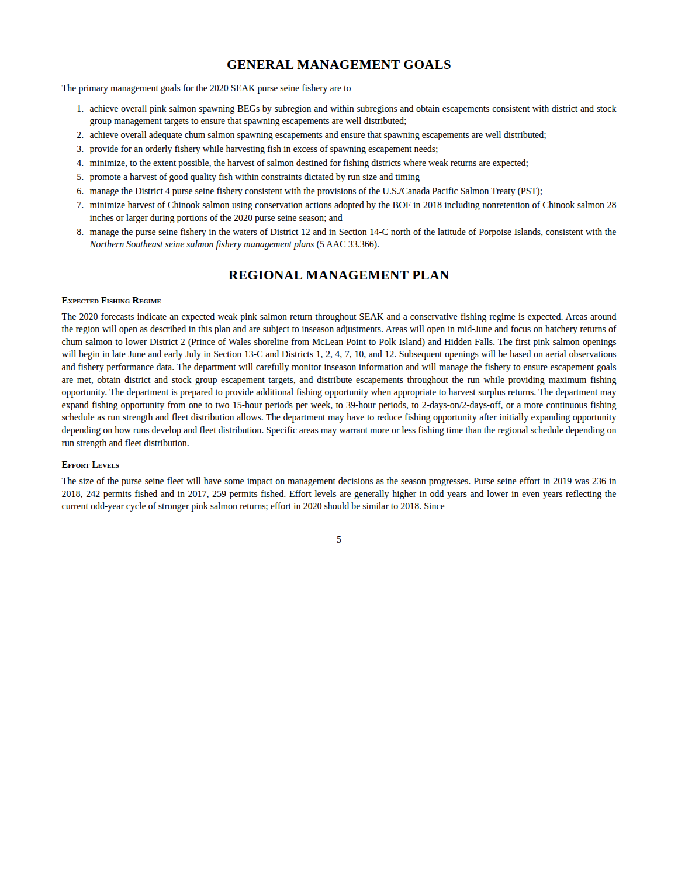GENERAL MANAGEMENT GOALS
The primary management goals for the 2020 SEAK purse seine fishery are to
achieve overall pink salmon spawning BEGs by subregion and within subregions and obtain escapements consistent with district and stock group management targets to ensure that spawning escapements are well distributed;
achieve overall adequate chum salmon spawning escapements and ensure that spawning escapements are well distributed;
provide for an orderly fishery while harvesting fish in excess of spawning escapement needs;
minimize, to the extent possible, the harvest of salmon destined for fishing districts where weak returns are expected;
promote a harvest of good quality fish within constraints dictated by run size and timing
manage the District 4 purse seine fishery consistent with the provisions of the U.S./Canada Pacific Salmon Treaty (PST);
minimize harvest of Chinook salmon using conservation actions adopted by the BOF in 2018 including nonretention of Chinook salmon 28 inches or larger during portions of the 2020 purse seine season; and
manage the purse seine fishery in the waters of District 12 and in Section 14-C north of the latitude of Porpoise Islands, consistent with the Northern Southeast seine salmon fishery management plans (5 AAC 33.366).
REGIONAL MANAGEMENT PLAN
Expected Fishing Regime
The 2020 forecasts indicate an expected weak pink salmon return throughout SEAK and a conservative fishing regime is expected. Areas around the region will open as described in this plan and are subject to inseason adjustments. Areas will open in mid-June and focus on hatchery returns of chum salmon to lower District 2 (Prince of Wales shoreline from McLean Point to Polk Island) and Hidden Falls. The first pink salmon openings will begin in late June and early July in Section 13-C and Districts 1, 2, 4, 7, 10, and 12. Subsequent openings will be based on aerial observations and fishery performance data. The department will carefully monitor inseason information and will manage the fishery to ensure escapement goals are met, obtain district and stock group escapement targets, and distribute escapements throughout the run while providing maximum fishing opportunity. The department is prepared to provide additional fishing opportunity when appropriate to harvest surplus returns. The department may expand fishing opportunity from one to two 15-hour periods per week, to 39-hour periods, to 2-days-on/2-days-off, or a more continuous fishing schedule as run strength and fleet distribution allows. The department may have to reduce fishing opportunity after initially expanding opportunity depending on how runs develop and fleet distribution. Specific areas may warrant more or less fishing time than the regional schedule depending on run strength and fleet distribution.
Effort Levels
The size of the purse seine fleet will have some impact on management decisions as the season progresses. Purse seine effort in 2019 was 236 in 2018, 242 permits fished and in 2017, 259 permits fished. Effort levels are generally higher in odd years and lower in even years reflecting the current odd-year cycle of stronger pink salmon returns; effort in 2020 should be similar to 2018. Since
5